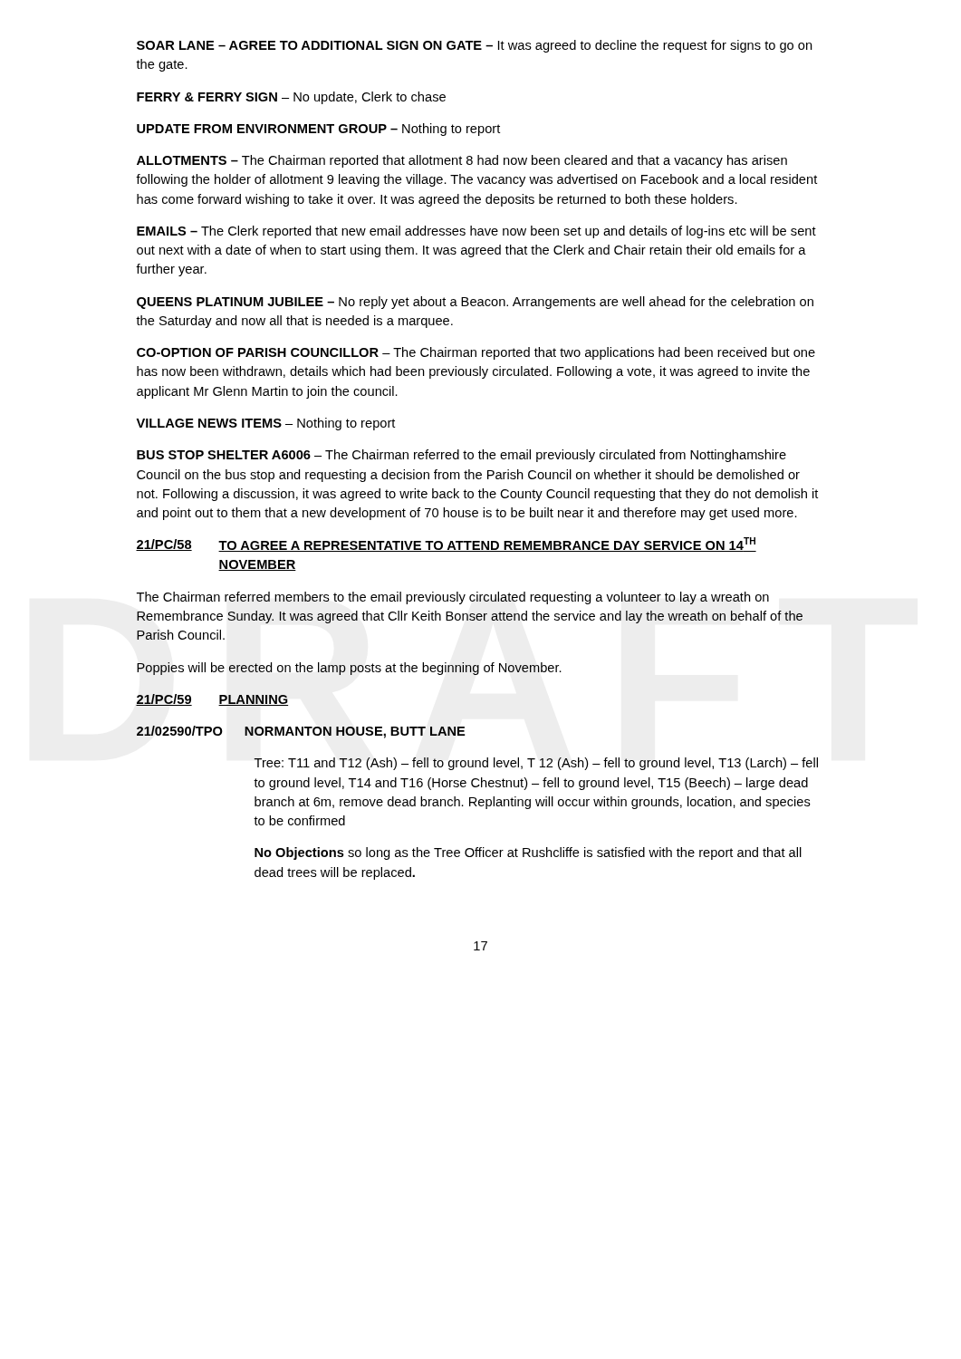DRAFT
SOAR LANE – AGREE TO ADDITIONAL SIGN ON GATE – It was agreed to decline the request for signs to go on the gate.
FERRY & FERRY SIGN – No update, Clerk to chase
UPDATE FROM ENVIRONMENT GROUP – Nothing to report
ALLOTMENTS – The Chairman reported that allotment 8 had now been cleared and that a vacancy has arisen following the holder of allotment 9 leaving the village. The vacancy was advertised on Facebook and a local resident has come forward wishing to take it over. It was agreed the deposits be returned to both these holders.
EMAILS – The Clerk reported that new email addresses have now been set up and details of log-ins etc will be sent out next with a date of when to start using them. It was agreed that the Clerk and Chair retain their old emails for a further year.
QUEENS PLATINUM JUBILEE – No reply yet about a Beacon. Arrangements are well ahead for the celebration on the Saturday and now all that is needed is a marquee.
CO-OPTION OF PARISH COUNCILLOR – The Chairman reported that two applications had been received but one has now been withdrawn, details which had been previously circulated. Following a vote, it was agreed to invite the applicant Mr Glenn Martin to join the council.
VILLAGE NEWS ITEMS – Nothing to report
BUS STOP SHELTER A6006 – The Chairman referred to the email previously circulated from Nottinghamshire Council on the bus stop and requesting a decision from the Parish Council on whether it should be demolished or not. Following a discussion, it was agreed to write back to the County Council requesting that they do not demolish it and point out to them that a new development of 70 house is to be built near it and therefore may get used more.
21/PC/58 TO AGREE A REPRESENTATIVE TO ATTEND REMEMBRANCE DAY SERVICE ON 14TH NOVEMBER
The Chairman referred members to the email previously circulated requesting a volunteer to lay a wreath on Remembrance Sunday. It was agreed that Cllr Keith Bonser attend the service and lay the wreath on behalf of the Parish Council.
Poppies will be erected on the lamp posts at the beginning of November.
21/PC/59 PLANNING
21/02590/TPO NORMANTON HOUSE, BUTT LANE
Tree: T11 and T12 (Ash) – fell to ground level, T 12 (Ash) – fell to ground level, T13 (Larch) – fell to ground level, T14 and T16 (Horse Chestnut) – fell to ground level, T15 (Beech) – large dead branch at 6m, remove dead branch. Replanting will occur within grounds, location, and species to be confirmed
No Objections so long as the Tree Officer at Rushcliffe is satisfied with the report and that all dead trees will be replaced.
17